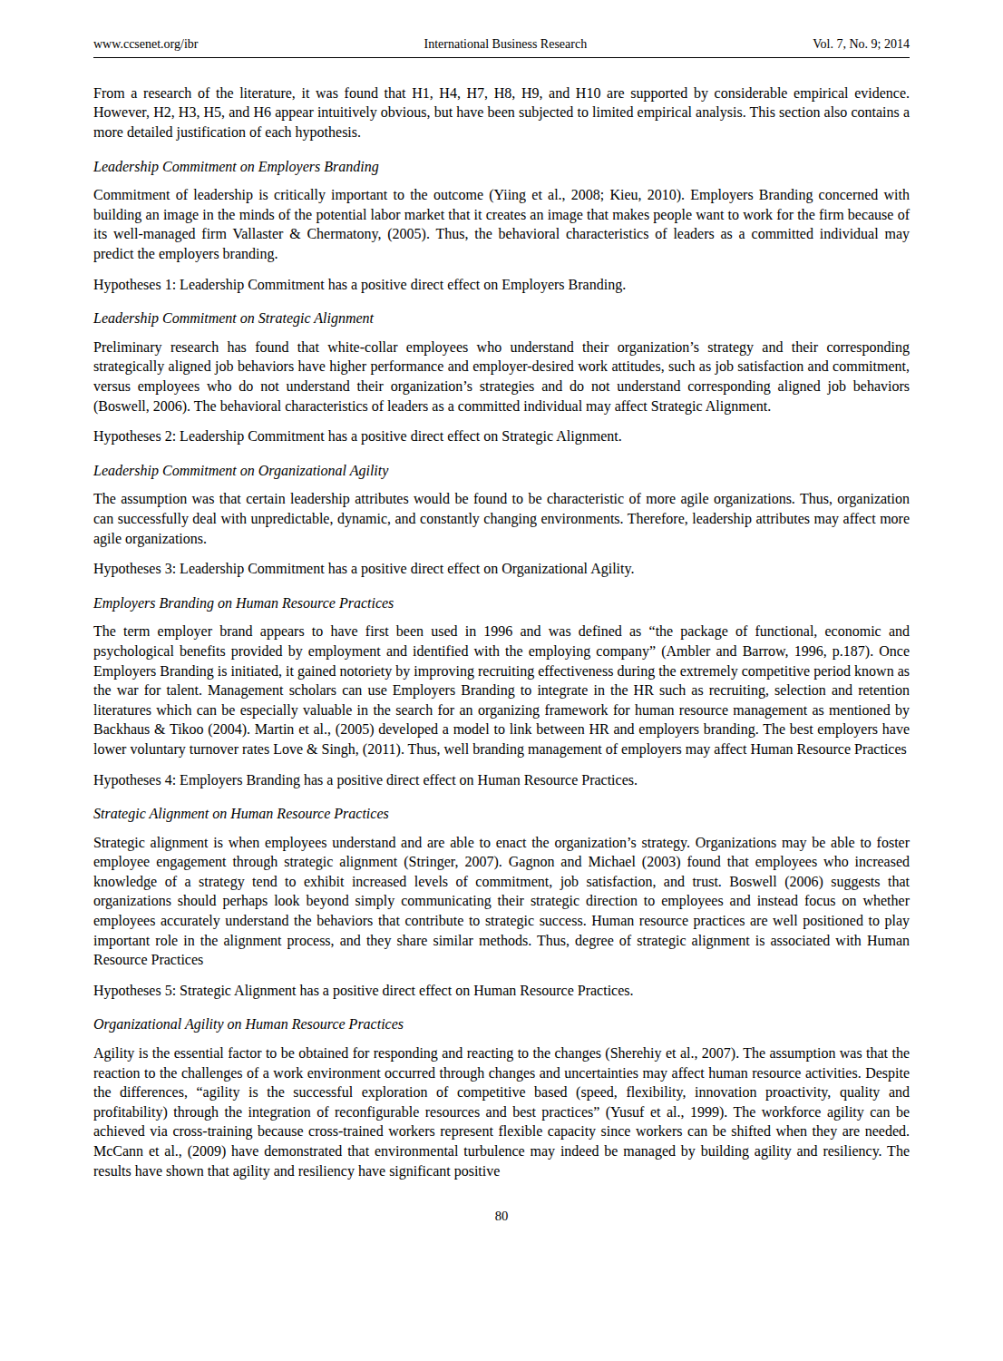www.ccsenet.org/ibr International Business Research Vol. 7, No. 9; 2014
From a research of the literature, it was found that H1, H4, H7, H8, H9, and H10 are supported by considerable empirical evidence. However, H2, H3, H5, and H6 appear intuitively obvious, but have been subjected to limited empirical analysis. This section also contains a more detailed justification of each hypothesis.
Leadership Commitment on Employers Branding
Commitment of leadership is critically important to the outcome (Yiing et al., 2008; Kieu, 2010). Employers Branding concerned with building an image in the minds of the potential labor market that it creates an image that makes people want to work for the firm because of its well-managed firm Vallaster & Chermatony, (2005). Thus, the behavioral characteristics of leaders as a committed individual may predict the employers branding.
Hypotheses 1: Leadership Commitment has a positive direct effect on Employers Branding.
Leadership Commitment on Strategic Alignment
Preliminary research has found that white-collar employees who understand their organization’s strategy and their corresponding strategically aligned job behaviors have higher performance and employer-desired work attitudes, such as job satisfaction and commitment, versus employees who do not understand their organization’s strategies and do not understand corresponding aligned job behaviors (Boswell, 2006). The behavioral characteristics of leaders as a committed individual may affect Strategic Alignment.
Hypotheses 2: Leadership Commitment has a positive direct effect on Strategic Alignment.
Leadership Commitment on Organizational Agility
The assumption was that certain leadership attributes would be found to be characteristic of more agile organizations. Thus, organization can successfully deal with unpredictable, dynamic, and constantly changing environments. Therefore, leadership attributes may affect more agile organizations.
Hypotheses 3: Leadership Commitment has a positive direct effect on Organizational Agility.
Employers Branding on Human Resource Practices
The term employer brand appears to have first been used in 1996 and was defined as “the package of functional, economic and psychological benefits provided by employment and identified with the employing company” (Ambler and Barrow, 1996, p.187). Once Employers Branding is initiated, it gained notoriety by improving recruiting effectiveness during the extremely competitive period known as the war for talent. Management scholars can use Employers Branding to integrate in the HR such as recruiting, selection and retention literatures which can be especially valuable in the search for an organizing framework for human resource management as mentioned by Backhaus & Tikoo (2004). Martin et al., (2005) developed a model to link between HR and employers branding. The best employers have lower voluntary turnover rates Love & Singh, (2011). Thus, well branding management of employers may affect Human Resource Practices
Hypotheses 4: Employers Branding has a positive direct effect on Human Resource Practices.
Strategic Alignment on Human Resource Practices
Strategic alignment is when employees understand and are able to enact the organization’s strategy. Organizations may be able to foster employee engagement through strategic alignment (Stringer, 2007). Gagnon and Michael (2003) found that employees who increased knowledge of a strategy tend to exhibit increased levels of commitment, job satisfaction, and trust. Boswell (2006) suggests that organizations should perhaps look beyond simply communicating their strategic direction to employees and instead focus on whether employees accurately understand the behaviors that contribute to strategic success. Human resource practices are well positioned to play important role in the alignment process, and they share similar methods. Thus, degree of strategic alignment is associated with Human Resource Practices
Hypotheses 5: Strategic Alignment has a positive direct effect on Human Resource Practices.
Organizational Agility on Human Resource Practices
Agility is the essential factor to be obtained for responding and reacting to the changes (Sherehiy et al., 2007). The assumption was that the reaction to the challenges of a work environment occurred through changes and uncertainties may affect human resource activities. Despite the differences, “agility is the successful exploration of competitive based (speed, flexibility, innovation proactivity, quality and profitability) through the integration of reconfigurable resources and best practices” (Yusuf et al., 1999). The workforce agility can be achieved via cross-training because cross-trained workers represent flexible capacity since workers can be shifted when they are needed. McCann et al., (2009) have demonstrated that environmental turbulence may indeed be managed by building agility and resiliency. The results have shown that agility and resiliency have significant positive
80